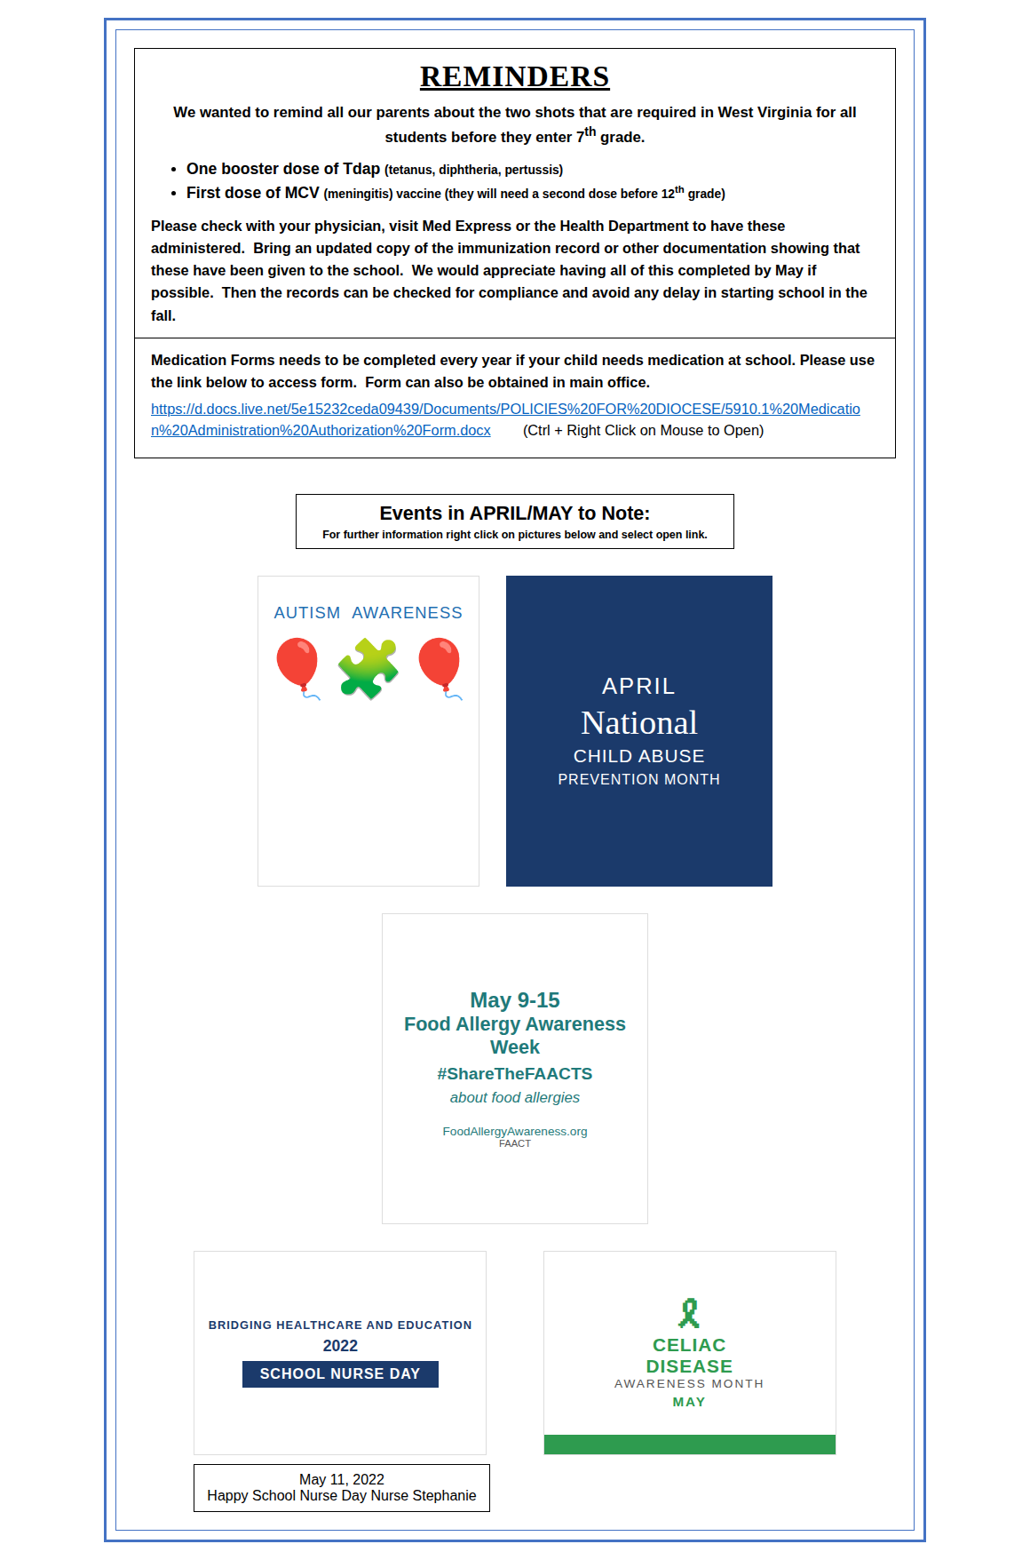REMINDERS
We wanted to remind all our parents about the two shots that are required in West Virginia for all students before they enter 7th grade.
One booster dose of Tdap (tetanus, diphtheria, pertussis)
First dose of MCV (meningitis) vaccine (they will need a second dose before 12th grade)
Please check with your physician, visit Med Express or the Health Department to have these administered. Bring an updated copy of the immunization record or other documentation showing that these have been given to the school. We would appreciate having all of this completed by May if possible. Then the records can be checked for compliance and avoid any delay in starting school in the fall.
Medication Forms needs to be completed every year if your child needs medication at school. Please use the link below to access form. Form can also be obtained in main office.
https://d.docs.live.net/5e15232ceda09439/Documents/POLICIES%20FOR%20DIOCESE/5910.1%20Medication%20Administration%20Authorization%20Form.docx (Ctrl + Right Click on Mouse to Open)
Events in APRIL/MAY to Note:
For further information right click on pictures below and select open link.
AUTISM AWARENESS
🎈🧩🎈
APRIL
National
CHILD ABUSE
PREVENTION MONTH
May 9-15
Food Allergy Awareness Week
#ShareTheFAACTS
about food allergies
FoodAllergyAwareness.org
FAACT
BRIDGING HEALTHCARE AND EDUCATION
2022
SCHOOL NURSE DAY
May 11, 2022
Happy School Nurse Day Nurse Stephanie
🎗
CELIAC
DISEASE
AWARENESS MONTH
MAY